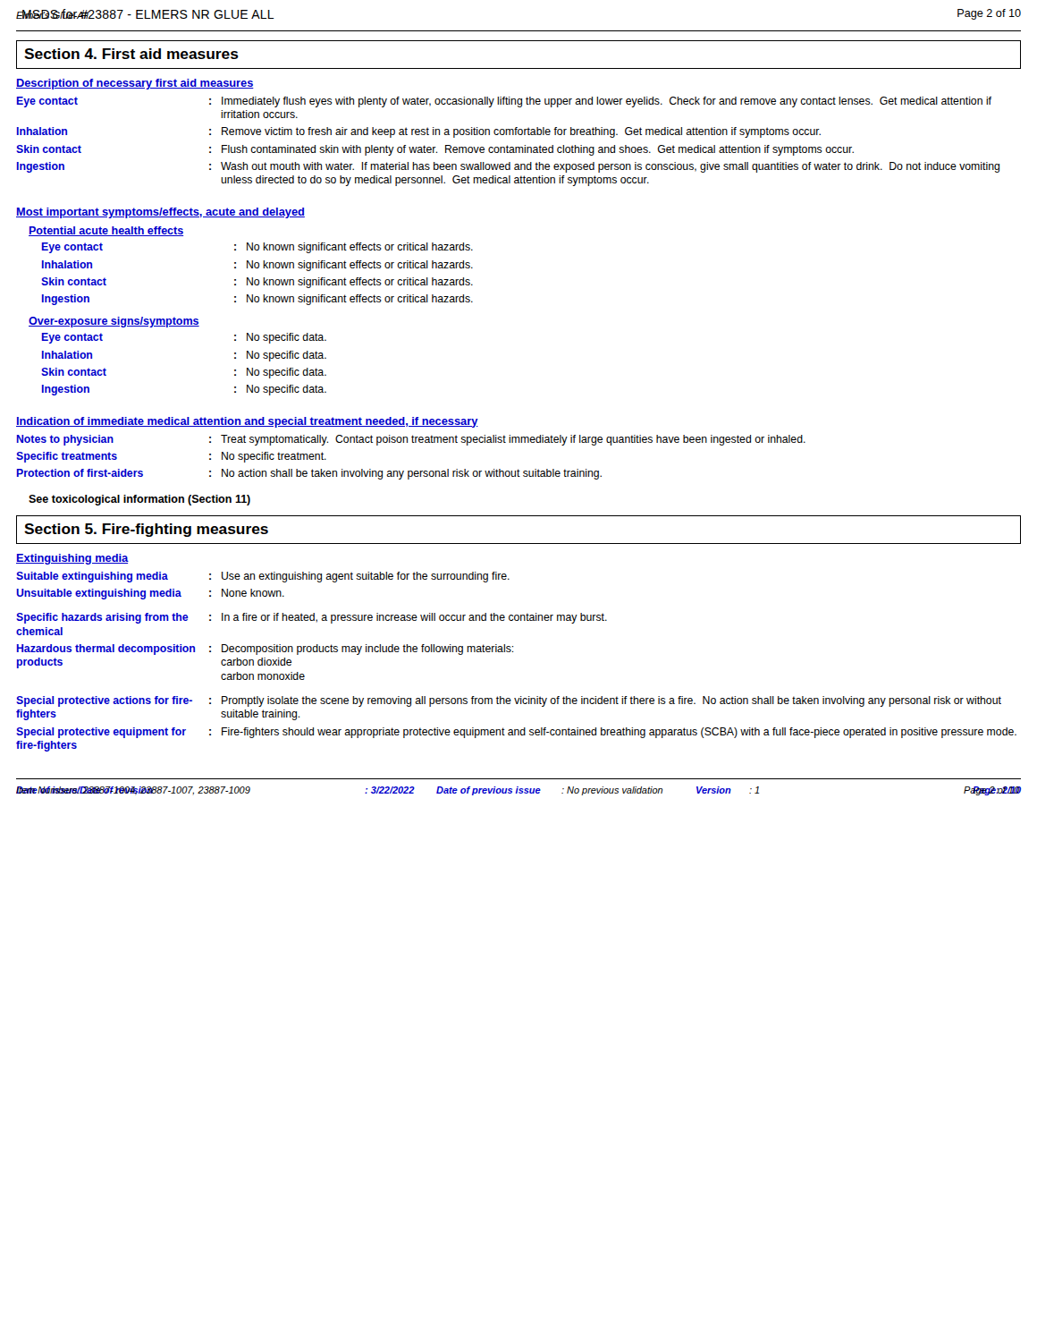Elmer's Glue-All
MSDS for #23887 - ELMERS NR GLUE ALL
Page 2 of 10
Section 4. First aid measures
Description of necessary first aid measures
| Eye contact | : | Immediately flush eyes with plenty of water, occasionally lifting the upper and lower eyelids. Check for and remove any contact lenses. Get medical attention if irritation occurs. |
| Inhalation | : | Remove victim to fresh air and keep at rest in a position comfortable for breathing. Get medical attention if symptoms occur. |
| Skin contact | : | Flush contaminated skin with plenty of water. Remove contaminated clothing and shoes. Get medical attention if symptoms occur. |
| Ingestion | : | Wash out mouth with water. If material has been swallowed and the exposed person is conscious, give small quantities of water to drink. Do not induce vomiting unless directed to do so by medical personnel. Get medical attention if symptoms occur. |
Most important symptoms/effects, acute and delayed
Potential acute health effects
| Eye contact | : | No known significant effects or critical hazards. |
| Inhalation | : | No known significant effects or critical hazards. |
| Skin contact | : | No known significant effects or critical hazards. |
| Ingestion | : | No known significant effects or critical hazards. |
Over-exposure signs/symptoms
| Eye contact | : | No specific data. |
| Inhalation | : | No specific data. |
| Skin contact | : | No specific data. |
| Ingestion | : | No specific data. |
Indication of immediate medical attention and special treatment needed, if necessary
| Notes to physician | : | Treat symptomatically. Contact poison treatment specialist immediately if large quantities have been ingested or inhaled. |
| Specific treatments | : | No specific treatment. |
| Protection of first-aiders | : | No action shall be taken involving any personal risk or without suitable training. |
See toxicological information (Section 11)
Section 5. Fire-fighting measures
Extinguishing media
| Suitable extinguishing media | : | Use an extinguishing agent suitable for the surrounding fire. |
| Unsuitable extinguishing media | : | None known. |
| Specific hazards arising from the chemical | : | In a fire or if heated, a pressure increase will occur and the container may burst. |
| Hazardous thermal decomposition products | : | Decomposition products may include the following materials: carbon dioxide carbon monoxide |
| Special protective actions for fire-fighters | : | Promptly isolate the scene by removing all persons from the vicinity of the incident if there is a fire. No action shall be taken involving any personal risk or without suitable training. |
| Special protective equipment for fire-fighters | : | Fire-fighters should wear appropriate protective equipment and self-contained breathing apparatus (SCBA) with a full face-piece operated in positive pressure mode. |
Date of issue/Date of revision
Item Numbers: 23887-1004, 23887-1007, 23887-1009
: 3/22/2022
Date of previous issue
: No previous validation
Version
: 1
Page: 2/10
Page 2 of 10